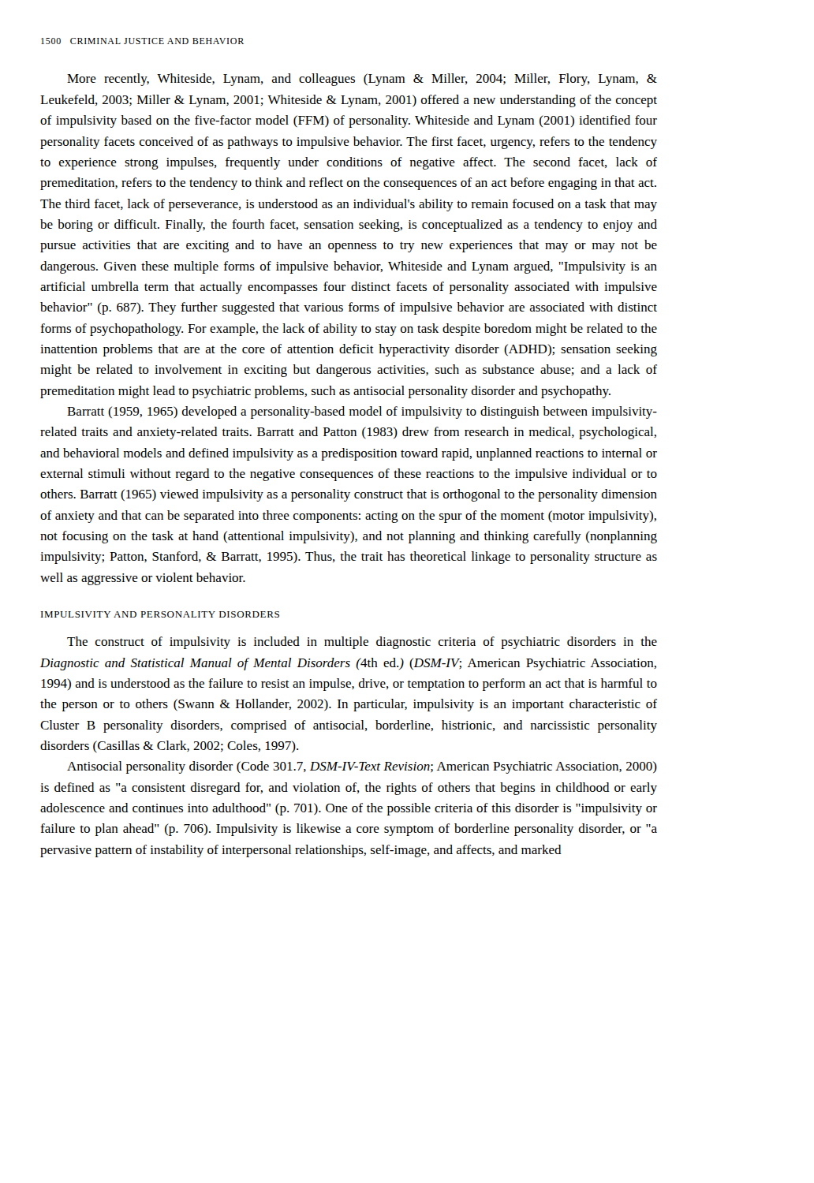1500 CRIMINAL JUSTICE AND BEHAVIOR
More recently, Whiteside, Lynam, and colleagues (Lynam & Miller, 2004; Miller, Flory, Lynam, & Leukefeld, 2003; Miller & Lynam, 2001; Whiteside & Lynam, 2001) offered a new understanding of the concept of impulsivity based on the five-factor model (FFM) of personality. Whiteside and Lynam (2001) identified four personality facets conceived of as pathways to impulsive behavior. The first facet, urgency, refers to the tendency to experience strong impulses, frequently under conditions of negative affect. The second facet, lack of premeditation, refers to the tendency to think and reflect on the consequences of an act before engaging in that act. The third facet, lack of perseverance, is understood as an individual's ability to remain focused on a task that may be boring or difficult. Finally, the fourth facet, sensation seeking, is conceptualized as a tendency to enjoy and pursue activities that are exciting and to have an openness to try new experiences that may or may not be dangerous. Given these multiple forms of impulsive behavior, Whiteside and Lynam argued, "Impulsivity is an artificial umbrella term that actually encompasses four distinct facets of personality associated with impulsive behavior" (p. 687). They further suggested that various forms of impulsive behavior are associated with distinct forms of psychopathology. For example, the lack of ability to stay on task despite boredom might be related to the inattention problems that are at the core of attention deficit hyperactivity disorder (ADHD); sensation seeking might be related to involvement in exciting but dangerous activities, such as substance abuse; and a lack of premeditation might lead to psychiatric problems, such as antisocial personality disorder and psychopathy.
Barratt (1959, 1965) developed a personality-based model of impulsivity to distinguish between impulsivity-related traits and anxiety-related traits. Barratt and Patton (1983) drew from research in medical, psychological, and behavioral models and defined impulsivity as a predisposition toward rapid, unplanned reactions to internal or external stimuli without regard to the negative consequences of these reactions to the impulsive individual or to others. Barratt (1965) viewed impulsivity as a personality construct that is orthogonal to the personality dimension of anxiety and that can be separated into three components: acting on the spur of the moment (motor impulsivity), not focusing on the task at hand (attentional impulsivity), and not planning and thinking carefully (nonplanning impulsivity; Patton, Stanford, & Barratt, 1995). Thus, the trait has theoretical linkage to personality structure as well as aggressive or violent behavior.
IMPULSIVITY AND PERSONALITY DISORDERS
The construct of impulsivity is included in multiple diagnostic criteria of psychiatric disorders in the Diagnostic and Statistical Manual of Mental Disorders (4th ed.) (DSM-IV; American Psychiatric Association, 1994) and is understood as the failure to resist an impulse, drive, or temptation to perform an act that is harmful to the person or to others (Swann & Hollander, 2002). In particular, impulsivity is an important characteristic of Cluster B personality disorders, comprised of antisocial, borderline, histrionic, and narcissistic personality disorders (Casillas & Clark, 2002; Coles, 1997).
Antisocial personality disorder (Code 301.7, DSM-IV-Text Revision; American Psychiatric Association, 2000) is defined as "a consistent disregard for, and violation of, the rights of others that begins in childhood or early adolescence and continues into adulthood" (p. 701). One of the possible criteria of this disorder is "impulsivity or failure to plan ahead" (p. 706). Impulsivity is likewise a core symptom of borderline personality disorder, or "a pervasive pattern of instability of interpersonal relationships, self-image, and affects, and marked